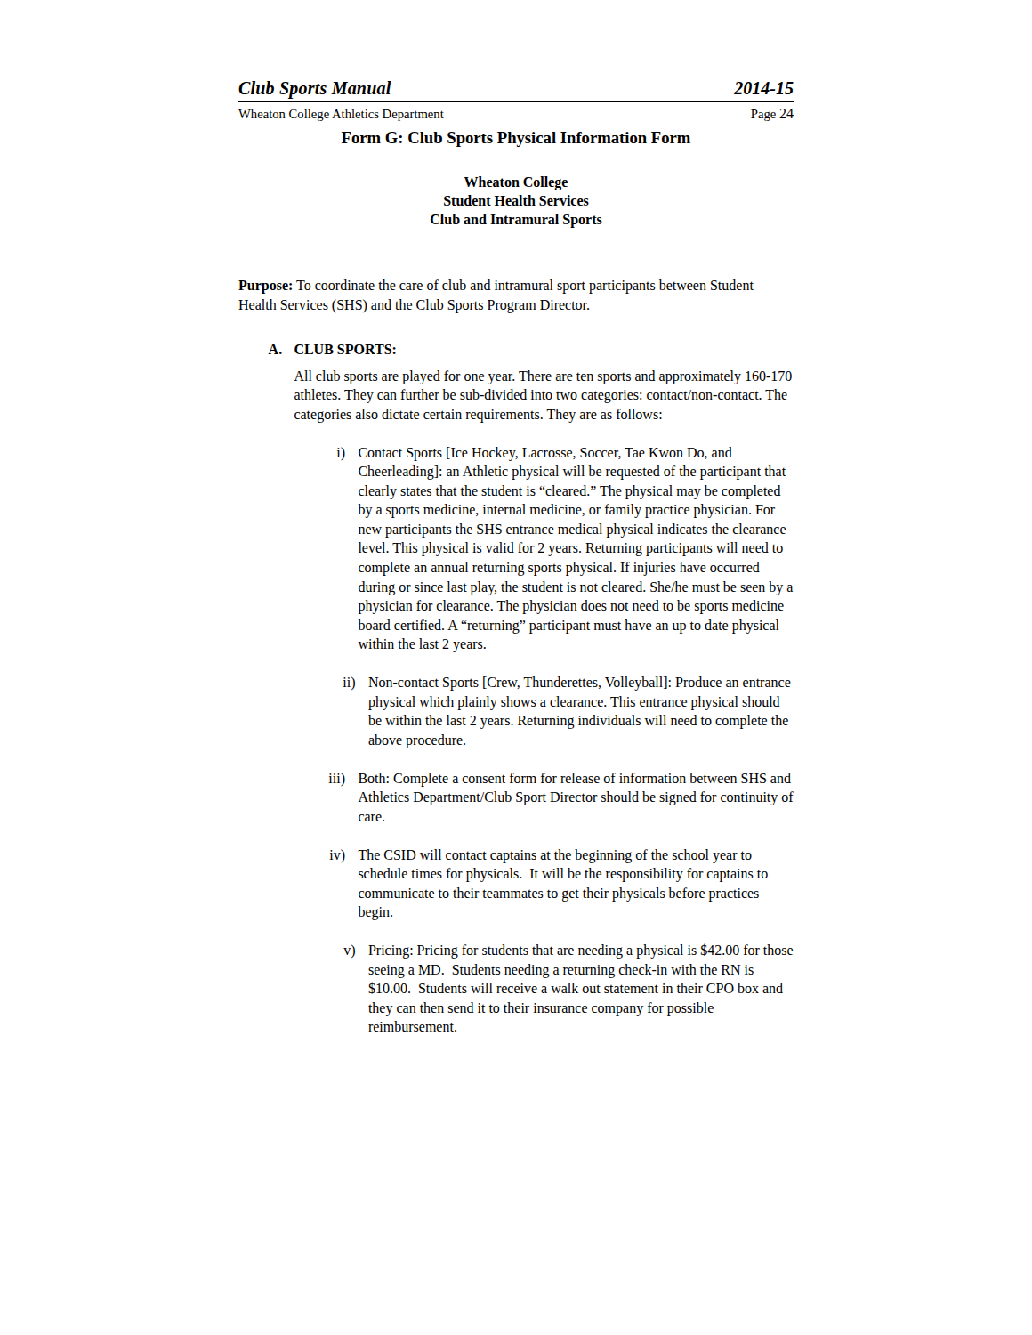Club Sports Manual 2014-15
Wheaton College Athletics Department Page 24
Form G: Club Sports Physical Information Form
Wheaton College
Student Health Services
Club and Intramural Sports
Purpose: To coordinate the care of club and intramural sport participants between Student Health Services (SHS) and the Club Sports Program Director.
A. CLUB SPORTS:
All club sports are played for one year. There are ten sports and approximately 160-170 athletes. They can further be sub-divided into two categories: contact/non-contact. The categories also dictate certain requirements. They are as follows:
i) Contact Sports [Ice Hockey, Lacrosse, Soccer, Tae Kwon Do, and Cheerleading]: an Athletic physical will be requested of the participant that clearly states that the student is “cleared.” The physical may be completed by a sports medicine, internal medicine, or family practice physician. For new participants the SHS entrance medical physical indicates the clearance level. This physical is valid for 2 years. Returning participants will need to complete an annual returning sports physical. If injuries have occurred during or since last play, the student is not cleared. She/he must be seen by a physician for clearance. The physician does not need to be sports medicine board certified. A “returning” participant must have an up to date physical within the last 2 years.
ii) Non-contact Sports [Crew, Thunderettes, Volleyball]: Produce an entrance physical which plainly shows a clearance. This entrance physical should be within the last 2 years. Returning individuals will need to complete the above procedure.
iii) Both: Complete a consent form for release of information between SHS and Athletics Department/Club Sport Director should be signed for continuity of care.
iv) The CSID will contact captains at the beginning of the school year to schedule times for physicals. It will be the responsibility for captains to communicate to their teammates to get their physicals before practices begin.
v) Pricing: Pricing for students that are needing a physical is $42.00 for those seeing a MD. Students needing a returning check-in with the RN is $10.00. Students will receive a walk out statement in their CPO box and they can then send it to their insurance company for possible reimbursement.